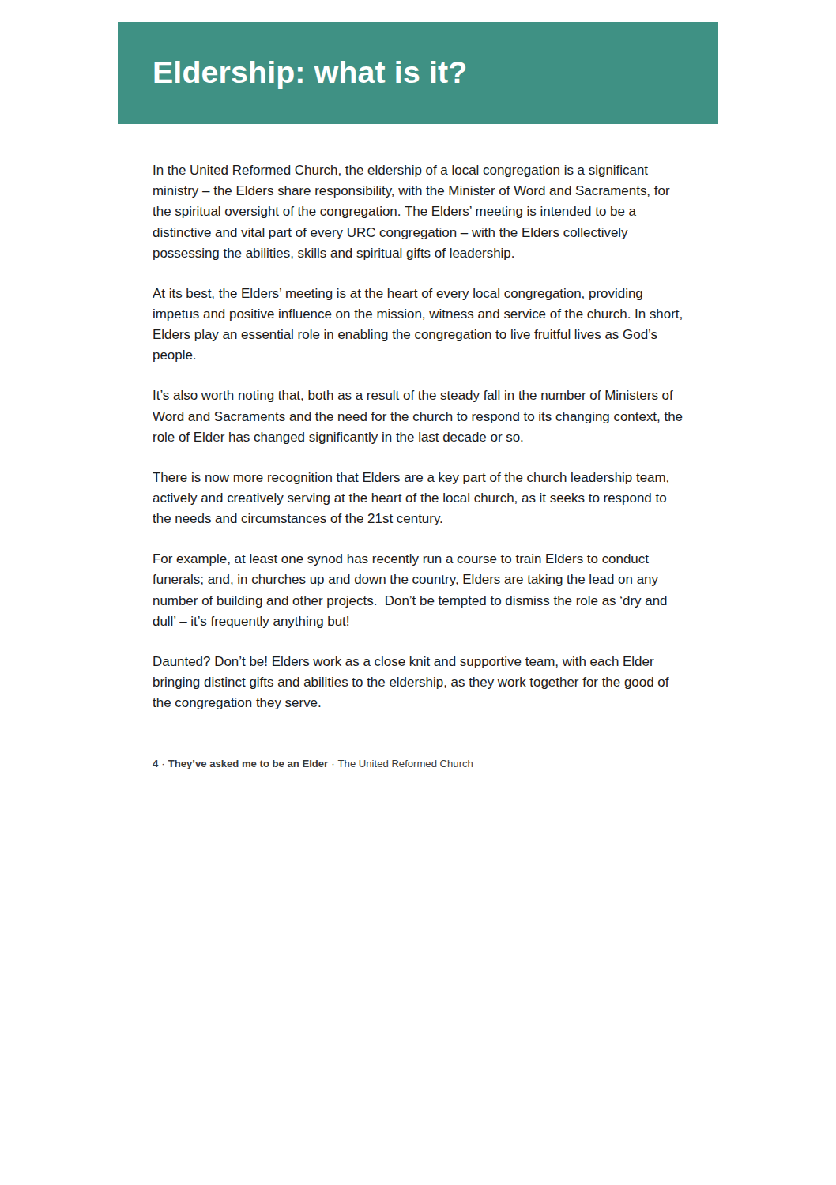Eldership: what is it?
In the United Reformed Church, the eldership of a local congregation is a significant ministry – the Elders share responsibility, with the Minister of Word and Sacraments, for the spiritual oversight of the congregation. The Elders’ meeting is intended to be a distinctive and vital part of every URC congregation – with the Elders collectively possessing the abilities, skills and spiritual gifts of leadership.
At its best, the Elders’ meeting is at the heart of every local congregation, providing impetus and positive influence on the mission, witness and service of the church. In short, Elders play an essential role in enabling the congregation to live fruitful lives as God’s people.
It’s also worth noting that, both as a result of the steady fall in the number of Ministers of Word and Sacraments and the need for the church to respond to its changing context, the role of Elder has changed significantly in the last decade or so.
There is now more recognition that Elders are a key part of the church leadership team, actively and creatively serving at the heart of the local church, as it seeks to respond to the needs and circumstances of the 21st century.
For example, at least one synod has recently run a course to train Elders to conduct funerals; and, in churches up and down the country, Elders are taking the lead on any number of building and other projects. Don’t be tempted to dismiss the role as ‘dry and dull’ – it’s frequently anything but!
Daunted? Don’t be! Elders work as a close knit and supportive team, with each Elder bringing distinct gifts and abilities to the eldership, as they work together for the good of the congregation they serve.
4·They’ve asked me to be an Elder·The United Reformed Church